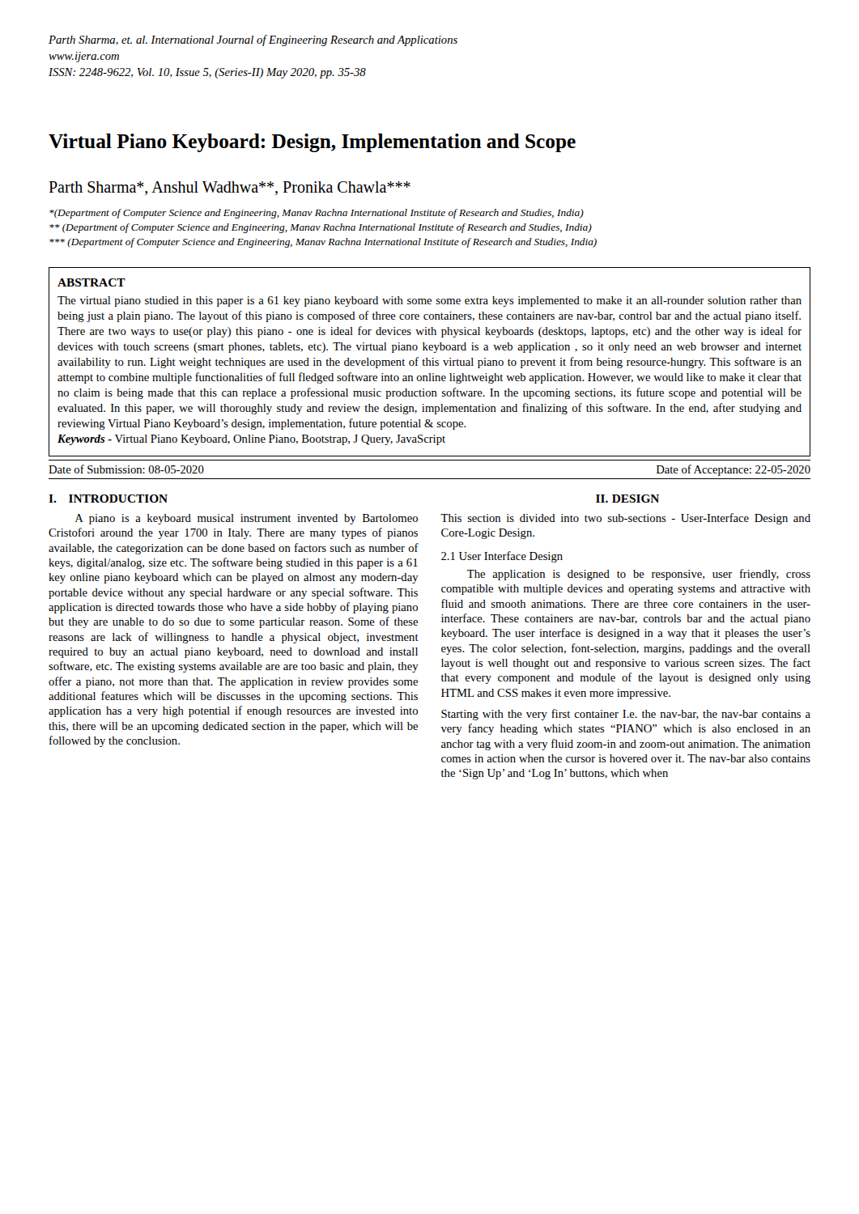Parth Sharma, et. al. International Journal of Engineering Research and Applications
www.ijera.com
ISSN: 2248-9622, Vol. 10, Issue 5, (Series-II) May 2020, pp. 35-38
Virtual Piano Keyboard: Design, Implementation and Scope
Parth Sharma*, Anshul Wadhwa**, Pronika Chawla***
*(Department of Computer Science and Engineering, Manav Rachna International Institute of Research and Studies, India)
** (Department of Computer Science and Engineering, Manav Rachna International Institute of Research and Studies, India)
*** (Department of Computer Science and Engineering, Manav Rachna International Institute of Research and Studies, India)
ABSTRACT
The virtual piano studied in this paper is a 61 key piano keyboard with some some extra keys implemented to make it an all-rounder solution rather than being just a plain piano. The layout of this piano is composed of three core containers, these containers are nav-bar, control bar and the actual piano itself. There are two ways to use(or play) this piano - one is ideal for devices with physical keyboards (desktops, laptops, etc) and the other way is ideal for devices with touch screens (smart phones, tablets, etc). The virtual piano keyboard is a web application , so it only need an web browser and internet availability to run. Light weight techniques are used in the development of this virtual piano to prevent it from being resource-hungry. This software is an attempt to combine multiple functionalities of full fledged software into an online lightweight web application. However, we would like to make it clear that no claim is being made that this can replace a professional music production software. In the upcoming sections, its future scope and potential will be evaluated. In this paper, we will thoroughly study and review the design, implementation and finalizing of this software. In the end, after studying and reviewing Virtual Piano Keyboard’s design, implementation, future potential & scope.
Keywords - Virtual Piano Keyboard, Online Piano, Bootstrap, J Query, JavaScript
Date of Submission: 08-05-2020 Date of Acceptance: 22-05-2020
I. INTRODUCTION
A piano is a keyboard musical instrument invented by Bartolomeo Cristofori around the year 1700 in Italy. There are many types of pianos available, the categorization can be done based on factors such as number of keys, digital/analog, size etc. The software being studied in this paper is a 61 key online piano keyboard which can be played on almost any modern-day portable device without any special hardware or any special software. This application is directed towards those who have a side hobby of playing piano but they are unable to do so due to some particular reason. Some of these reasons are lack of willingness to handle a physical object, investment required to buy an actual piano keyboard, need to download and install software, etc. The existing systems available are are too basic and plain, they offer a piano, not more than that. The application in review provides some additional features which will be discusses in the upcoming sections. This application has a very high potential if enough resources are invested into this, there will be an upcoming dedicated section in the paper, which will be followed by the conclusion.
II. DESIGN
This section is divided into two sub-sections - User-Interface Design and Core-Logic Design.
2.1 User Interface Design
The application is designed to be responsive, user friendly, cross compatible with multiple devices and operating systems and attractive with fluid and smooth animations. There are three core containers in the user-interface. These containers are nav-bar, controls bar and the actual piano keyboard. The user interface is designed in a way that it pleases the user’s eyes. The color selection, font-selection, margins, paddings and the overall layout is well thought out and responsive to various screen sizes. The fact that every component and module of the layout is designed only using HTML and CSS makes it even more impressive.
Starting with the very first container I.e. the nav-bar, the nav-bar contains a very fancy heading which states “PIANO” which is also enclosed in an anchor tag with a very fluid zoom-in and zoom-out animation. The animation comes in action when the cursor is hovered over it. The nav-bar also contains the ‘Sign Up’ and ‘Log In’ buttons, which when